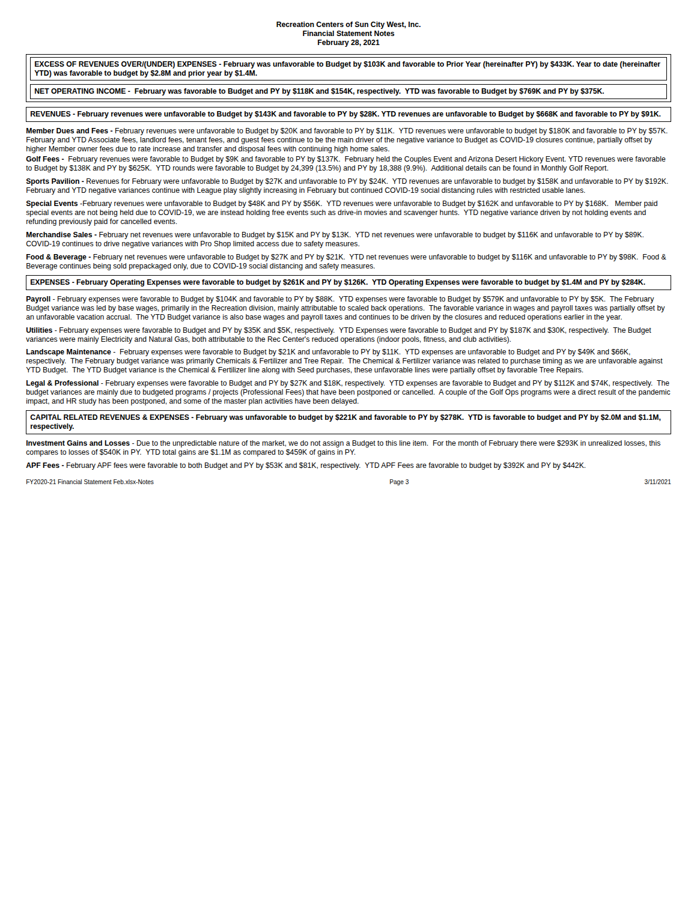Recreation Centers of Sun City West, Inc. Financial Statement Notes February 28, 2021
EXCESS OF REVENUES OVER/(UNDER) EXPENSES - February was unfavorable to Budget by $103K and favorable to Prior Year (hereinafter PY) by $433K. Year to date (hereinafter YTD) was favorable to budget by $2.8M and prior year by $1.4M.
NET OPERATING INCOME - February was favorable to Budget and PY by $118K and $154K, respectively. YTD was favorable to Budget by $769K and PY by $375K.
REVENUES - February revenues were unfavorable to Budget by $143K and favorable to PY by $28K. YTD revenues are unfavorable to Budget by $668K and favorable to PY by $91K.
Member Dues and Fees - February revenues were unfavorable to Budget by $20K and favorable to PY by $11K. YTD revenues were unfavorable to budget by $180K and favorable to PY by $57K. February and YTD Associate fees, landlord fees, tenant fees, and guest fees continue to be the main driver of the negative variance to Budget as COVID-19 closures continue, partially offset by higher Member owner fees due to rate increase and transfer and disposal fees with continuing high home sales.
Golf Fees - February revenues were favorable to Budget by $9K and favorable to PY by $137K. February held the Couples Event and Arizona Desert Hickory Event. YTD revenues were favorable to Budget by $138K and PY by $625K. YTD rounds were favorable to Budget by 24,399 (13.5%) and PY by 18,388 (9.9%). Additional details can be found in Monthly Golf Report.
Sports Pavilion - Revenues for February were unfavorable to Budget by $27K and unfavorable to PY by $24K. YTD revenues are unfavorable to budget by $158K and unfavorable to PY by $192K. February and YTD negative variances continue with League play slightly increasing in February but continued COVID-19 social distancing rules with restricted usable lanes.
Special Events -February revenues were unfavorable to Budget by $48K and PY by $56K. YTD revenues were unfavorable to Budget by $162K and unfavorable to PY by $168K. Member paid special events are not being held due to COVID-19, we are instead holding free events such as drive-in movies and scavenger hunts. YTD negative variance driven by not holding events and refunding previously paid for cancelled events.
Merchandise Sales - February net revenues were unfavorable to Budget by $15K and PY by $13K. YTD net revenues were unfavorable to budget by $116K and unfavorable to PY by $89K. COVID-19 continues to drive negative variances with Pro Shop limited access due to safety measures.
Food & Beverage - February net revenues were unfavorable to Budget by $27K and PY by $21K. YTD net revenues were unfavorable to budget by $116K and unfavorable to PY by $98K. Food & Beverage continues being sold prepackaged only, due to COVID-19 social distancing and safety measures.
EXPENSES - February Operating Expenses were favorable to budget by $261K and PY by $126K. YTD Operating Expenses were favorable to budget by $1.4M and PY by $284K.
Payroll - February expenses were favorable to Budget by $104K and favorable to PY by $88K. YTD expenses were favorable to Budget by $579K and unfavorable to PY by $5K. The February Budget variance was led by base wages, primarily in the Recreation division, mainly attributable to scaled back operations. The favorable variance in wages and payroll taxes was partially offset by an unfavorable vacation accrual. The YTD Budget variance is also base wages and payroll taxes and continues to be driven by the closures and reduced operations earlier in the year.
Utilities - February expenses were favorable to Budget and PY by $35K and $5K, respectively. YTD Expenses were favorable to Budget and PY by $187K and $30K, respectively. The Budget variances were mainly Electricity and Natural Gas, both attributable to the Rec Center's reduced operations (indoor pools, fitness, and club activities).
Landscape Maintenance - February expenses were favorable to Budget by $21K and unfavorable to PY by $11K. YTD expenses are unfavorable to Budget and PY by $49K and $66K, respectively. The February budget variance was primarily Chemicals & Fertilizer and Tree Repair. The Chemical & Fertilizer variance was related to purchase timing as we are unfavorable against YTD Budget. The YTD Budget variance is the Chemical & Fertilizer line along with Seed purchases, these unfavorable lines were partially offset by favorable Tree Repairs.
Legal & Professional - February expenses were favorable to Budget and PY by $27K and $18K, respectively. YTD expenses are favorable to Budget and PY by $112K and $74K, respectively. The budget variances are mainly due to budgeted programs / projects (Professional Fees) that have been postponed or cancelled. A couple of the Golf Ops programs were a direct result of the pandemic impact, and HR study has been postponed, and some of the master plan activities have been delayed.
CAPITAL RELATED REVENUES & EXPENSES - February was unfavorable to budget by $221K and favorable to PY by $278K. YTD is favorable to budget and PY by $2.0M and $1.1M, respectively.
Investment Gains and Losses - Due to the unpredictable nature of the market, we do not assign a Budget to this line item. For the month of February there were $293K in unrealized losses, this compares to losses of $540K in PY. YTD total gains are $1.1M as compared to $459K of gains in PY.
APF Fees - February APF fees were favorable to both Budget and PY by $53K and $81K, respectively. YTD APF Fees are favorable to budget by $392K and PY by $442K.
FY2020-21 Financial Statement Feb.xlsx-Notes Page 3 3/11/2021